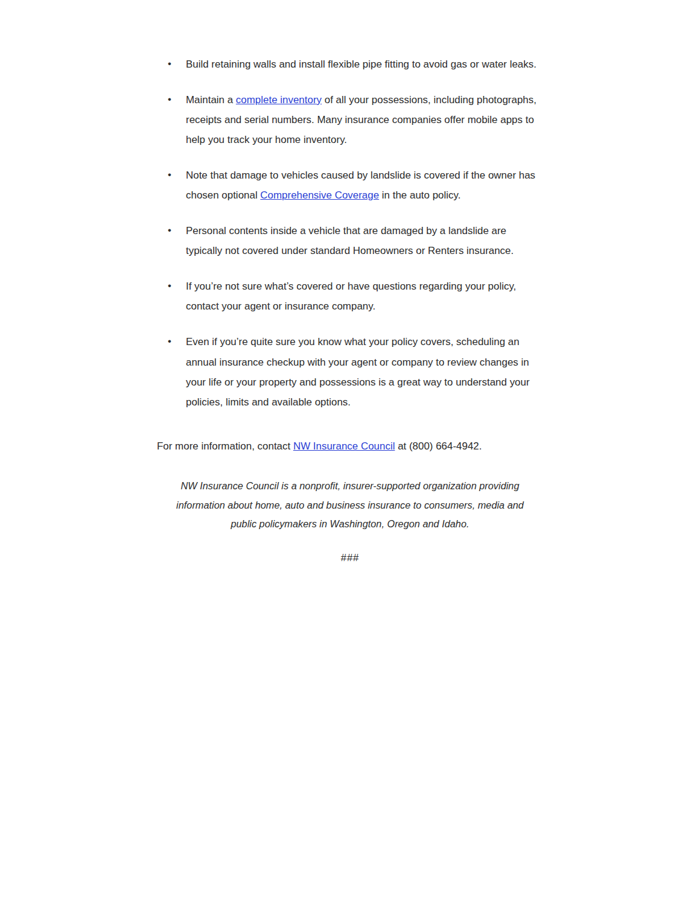Build retaining walls and install flexible pipe fitting to avoid gas or water leaks.
Maintain a complete inventory of all your possessions, including photographs, receipts and serial numbers. Many insurance companies offer mobile apps to help you track your home inventory.
Note that damage to vehicles caused by landslide is covered if the owner has chosen optional Comprehensive Coverage in the auto policy.
Personal contents inside a vehicle that are damaged by a landslide are typically not covered under standard Homeowners or Renters insurance.
If you’re not sure what’s covered or have questions regarding your policy, contact your agent or insurance company.
Even if you’re quite sure you know what your policy covers, scheduling an annual insurance checkup with your agent or company to review changes in your life or your property and possessions is a great way to understand your policies, limits and available options.
For more information, contact NW Insurance Council at (800) 664-4942.
NW Insurance Council is a nonprofit, insurer-supported organization providing information about home, auto and business insurance to consumers, media and public policymakers in Washington, Oregon and Idaho.
###